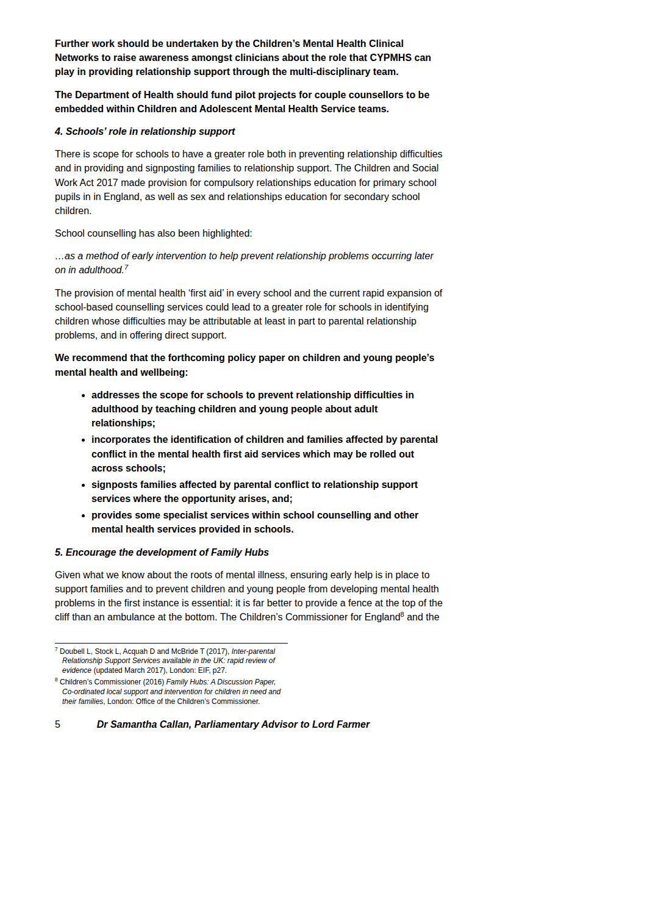Further work should be undertaken by the Children’s Mental Health Clinical Networks to raise awareness amongst clinicians about the role that CYPMHS can play in providing relationship support through the multi-disciplinary team.
The Department of Health should fund pilot projects for couple counsellors to be embedded within Children and Adolescent Mental Health Service teams.
4. Schools’ role in relationship support
There is scope for schools to have a greater role both in preventing relationship difficulties and in providing and signposting families to relationship support. The Children and Social Work Act 2017 made provision for compulsory relationships education for primary school pupils in in England, as well as sex and relationships education for secondary school children.
School counselling has also been highlighted:
…as a method of early intervention to help prevent relationship problems occurring later on in adulthood.7
The provision of mental health ‘first aid’ in every school and the current rapid expansion of school-based counselling services could lead to a greater role for schools in identifying children whose difficulties may be attributable at least in part to parental relationship problems, and in offering direct support.
We recommend that the forthcoming policy paper on children and young people’s mental health and wellbeing:
addresses the scope for schools to prevent relationship difficulties in adulthood by teaching children and young people about adult relationships;
incorporates the identification of children and families affected by parental conflict in the mental health first aid services which may be rolled out across schools;
signposts families affected by parental conflict to relationship support services where the opportunity arises, and;
provides some specialist services within school counselling and other mental health services provided in schools.
5. Encourage the development of Family Hubs
Given what we know about the roots of mental illness, ensuring early help is in place to support families and to prevent children and young people from developing mental health problems in the first instance is essential: it is far better to provide a fence at the top of the cliff than an ambulance at the bottom. The Children’s Commissioner for England8 and the
7 Doubell L, Stock L, Acquah D and McBride T (2017), Inter-parental Relationship Support Services available in the UK: rapid review of evidence (updated March 2017), London: EIF, p27.
8 Children’s Commissioner (2016) Family Hubs: A Discussion Paper, Co-ordinated local support and intervention for children in need and their families, London: Office of the Children’s Commissioner.
5 Dr Samantha Callan, Parliamentary Advisor to Lord Farmer